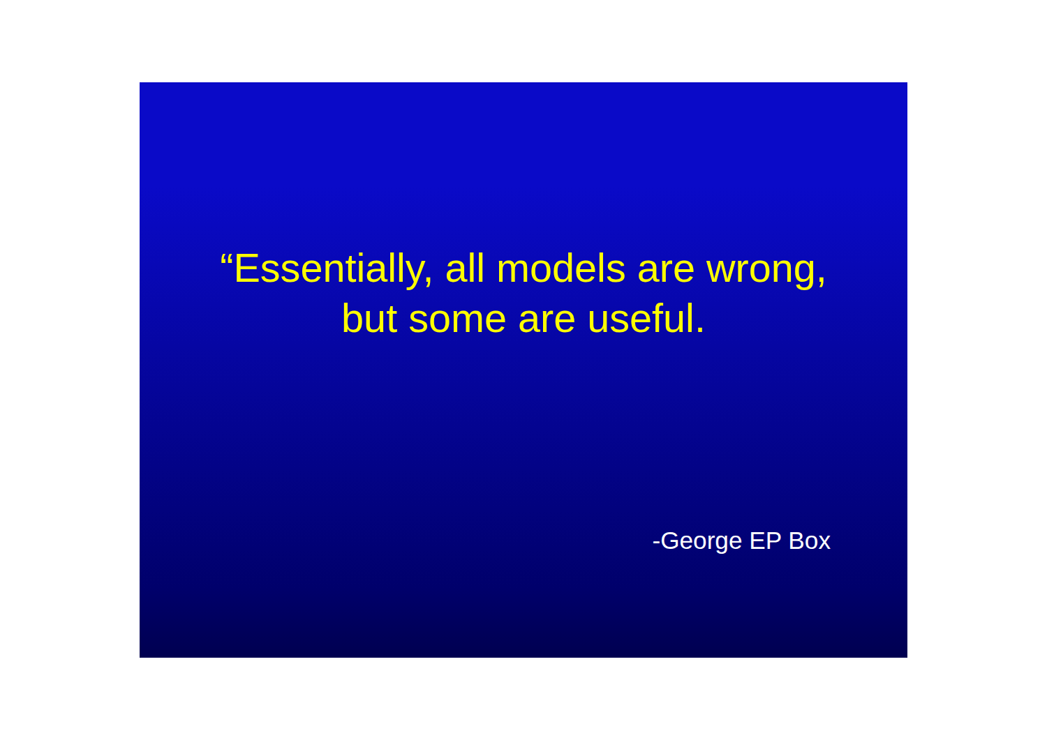“Essentially, all models are wrong, but some are useful.
-George EP Box